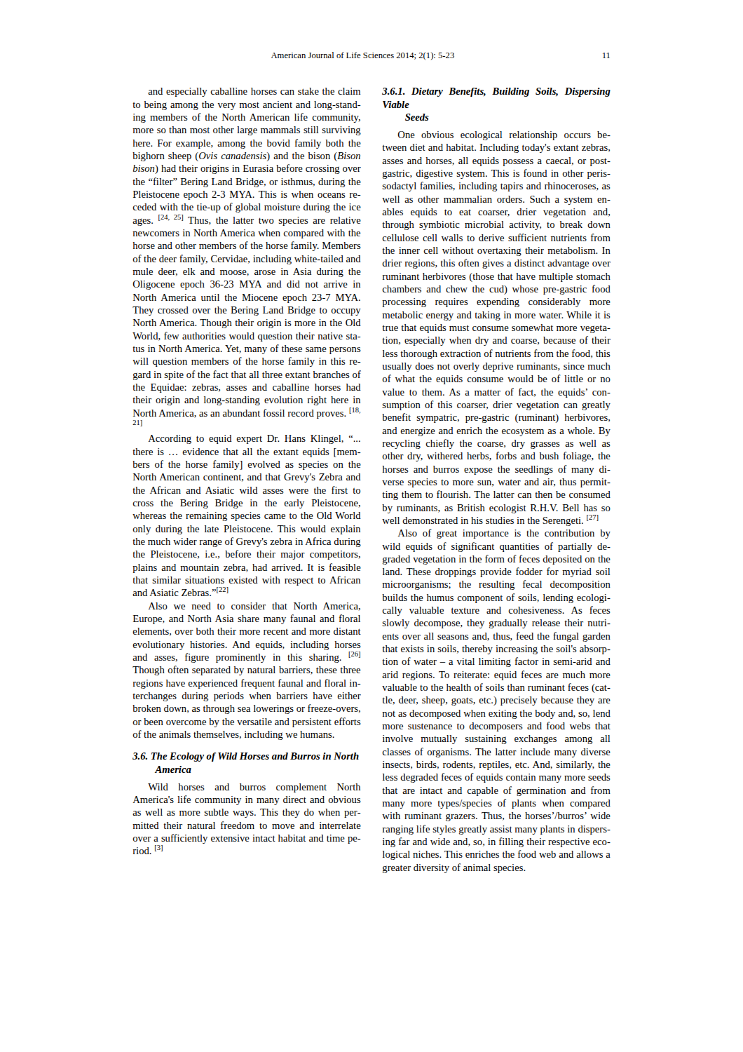American Journal of Life Sciences 2014; 2(1): 5-23
11
and especially caballine horses can stake the claim to being among the very most ancient and long-standing members of the North American life community, more so than most other large mammals still surviving here. For example, among the bovid family both the bighorn sheep (Ovis canadensis) and the bison (Bison bison) had their origins in Eurasia before crossing over the “filter” Bering Land Bridge, or isthmus, during the Pleistocene epoch 2-3 MYA. This is when oceans receded with the tie-up of global moisture during the ice ages. [24, 25] Thus, the latter two species are relative newcomers in North America when compared with the horse and other members of the horse family. Members of the deer family, Cervidae, including white-tailed and mule deer, elk and moose, arose in Asia during the Oligocene epoch 36-23 MYA and did not arrive in North America until the Miocene epoch 23-7 MYA. They crossed over the Bering Land Bridge to occupy North America. Though their origin is more in the Old World, few authorities would question their native status in North America. Yet, many of these same persons will question members of the horse family in this regard in spite of the fact that all three extant branches of the Equidae: zebras, asses and caballine horses had their origin and long-standing evolution right here in North America, as an abundant fossil record proves. [18, 21]
According to equid expert Dr. Hans Klingel, “... there is … evidence that all the extant equids [members of the horse family] evolved as species on the North American continent, and that Grevy's Zebra and the African and Asiatic wild asses were the first to cross the Bering Bridge in the early Pleistocene, whereas the remaining species came to the Old World only during the late Pleistocene. This would explain the much wider range of Grevy's zebra in Africa during the Pleistocene, i.e., before their major competitors, plains and mountain zebra, had arrived. It is feasible that similar situations existed with respect to African and Asiatic Zebras.”[22]
Also we need to consider that North America, Europe, and North Asia share many faunal and floral elements, over both their more recent and more distant evolutionary histories. And equids, including horses and asses, figure prominently in this sharing. [26] Though often separated by natural barriers, these three regions have experienced frequent faunal and floral interchanges during periods when barriers have either broken down, as through sea lowerings or freeze-overs, or been overcome by the versatile and persistent efforts of the animals themselves, including we humans.
3.6. The Ecology of Wild Horses and Burros in NorthAmerica
Wild horses and burros complement North America's life community in many direct and obvious as well as more subtle ways. This they do when permitted their natural freedom to move and interrelate over a sufficiently extensive intact habitat and time period. [3]
3.6.1. Dietary Benefits, Building Soils, Dispersing ViableSeeds
One obvious ecological relationship occurs between diet and habitat. Including today's extant zebras, asses and horses, all equids possess a caecal, or post-gastric, digestive system. This is found in other perissodactyl families, including tapirs and rhinoceroses, as well as other mammalian orders. Such a system enables equids to eat coarser, drier vegetation and, through symbiotic microbial activity, to break down cellulose cell walls to derive sufficient nutrients from the inner cell without overtaxing their metabolism. In drier regions, this often gives a distinct advantage over ruminant herbivores (those that have multiple stomach chambers and chew the cud) whose pre-gastric food processing requires expending considerably more metabolic energy and taking in more water. While it is true that equids must consume somewhat more vegetation, especially when dry and coarse, because of their less thorough extraction of nutrients from the food, this usually does not overly deprive ruminants, since much of what the equids consume would be of little or no value to them. As a matter of fact, the equids’ consumption of this coarser, drier vegetation can greatly benefit sympatric, pre-gastric (ruminant) herbivores, and energize and enrich the ecosystem as a whole. By recycling chiefly the coarse, dry grasses as well as other dry, withered herbs, forbs and bush foliage, the horses and burros expose the seedlings of many diverse species to more sun, water and air, thus permitting them to flourish. The latter can then be consumed by ruminants, as British ecologist R.H.V. Bell has so well demonstrated in his studies in the Serengeti. [27]
Also of great importance is the contribution by wild equids of significant quantities of partially degraded vegetation in the form of feces deposited on the land. These droppings provide fodder for myriad soil microorganisms; the resulting fecal decomposition builds the humus component of soils, lending ecologically valuable texture and cohesiveness. As feces slowly decompose, they gradually release their nutrients over all seasons and, thus, feed the fungal garden that exists in soils, thereby increasing the soil's absorption of water – a vital limiting factor in semi-arid and arid regions. To reiterate: equid feces are much more valuable to the health of soils than ruminant feces (cattle, deer, sheep, goats, etc.) precisely because they are not as decomposed when exiting the body and, so, lend more sustenance to decomposers and food webs that involve mutually sustaining exchanges among all classes of organisms. The latter include many diverse insects, birds, rodents, reptiles, etc. And, similarly, the less degraded feces of equids contain many more seeds that are intact and capable of germination and from many more types/species of plants when compared with ruminant grazers. Thus, the horses’/burros’ wide ranging life styles greatly assist many plants in dispersing far and wide and, so, in filling their respective ecological niches. This enriches the food web and allows a greater diversity of animal species.